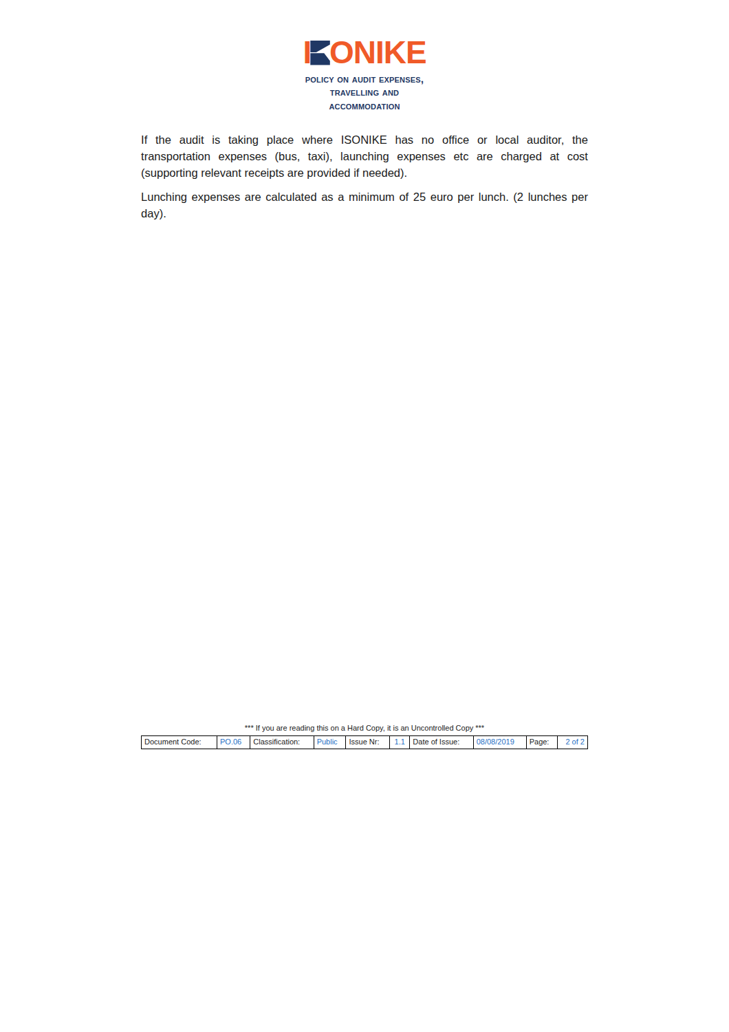I ONIKE
Policy on Audit Expenses, Travelling and Accommodation
If the audit is taking place where ISONIKE has no office or local auditor, the transportation expenses (bus, taxi), launching expenses etc are charged at cost (supporting relevant receipts are provided if needed).
Lunching expenses are calculated as a minimum of 25 euro per lunch. (2 lunches per day).
*** If you are reading this on a Hard Copy, it is an Uncontrolled Copy ***
| Document Code: | PO.06 | Classification: | Public | Issue Nr: | 1.1 | Date of Issue: | 08/08/2019 | Page: | 2 of 2 |